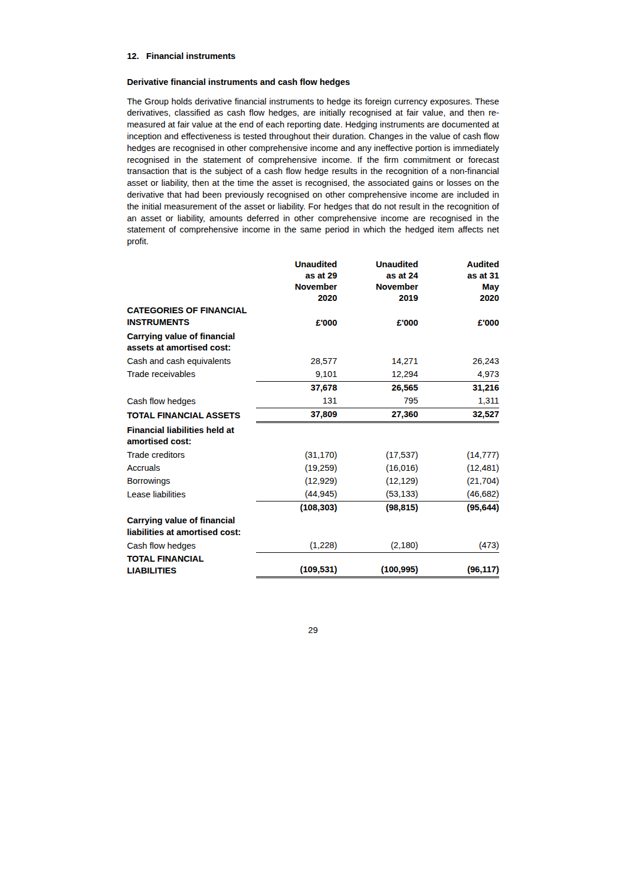12. Financial instruments
Derivative financial instruments and cash flow hedges
The Group holds derivative financial instruments to hedge its foreign currency exposures. These derivatives, classified as cash flow hedges, are initially recognised at fair value, and then re-measured at fair value at the end of each reporting date. Hedging instruments are documented at inception and effectiveness is tested throughout their duration. Changes in the value of cash flow hedges are recognised in other comprehensive income and any ineffective portion is immediately recognised in the statement of comprehensive income. If the firm commitment or forecast transaction that is the subject of a cash flow hedge results in the recognition of a non-financial asset or liability, then at the time the asset is recognised, the associated gains or losses on the derivative that had been previously recognised on other comprehensive income are included in the initial measurement of the asset or liability. For hedges that do not result in the recognition of an asset or liability, amounts deferred in other comprehensive income are recognised in the statement of comprehensive income in the same period in which the hedged item affects net profit.
| | Unaudited as at 29 November 2020 | Unaudited as at 24 November 2019 | Audited as at 31 May 2020 |
| --- | --- | --- | --- |
| CATEGORIES OF FINANCIAL INSTRUMENTS | £'000 | £'000 | £'000 |
| Carrying value of financial assets at amortised cost: | | | |
| Cash and cash equivalents | 28,577 | 14,271 | 26,243 |
| Trade receivables | 9,101 | 12,294 | 4,973 |
| | 37,678 | 26,565 | 31,216 |
| Cash flow hedges | 131 | 795 | 1,311 |
| TOTAL FINANCIAL ASSETS | 37,809 | 27,360 | 32,527 |
| Financial liabilities held at amortised cost: | | | |
| Trade creditors | (31,170) | (17,537) | (14,777) |
| Accruals | (19,259) | (16,016) | (12,481) |
| Borrowings | (12,929) | (12,129) | (21,704) |
| Lease liabilities | (44,945) | (53,133) | (46,682) |
| | (108,303) | (98,815) | (95,644) |
| Carrying value of financial liabilities at amortised cost: | | | |
| Cash flow hedges | (1,228) | (2,180) | (473) |
| TOTAL FINANCIAL LIABILITIES | (109,531) | (100,995) | (96,117) |
29